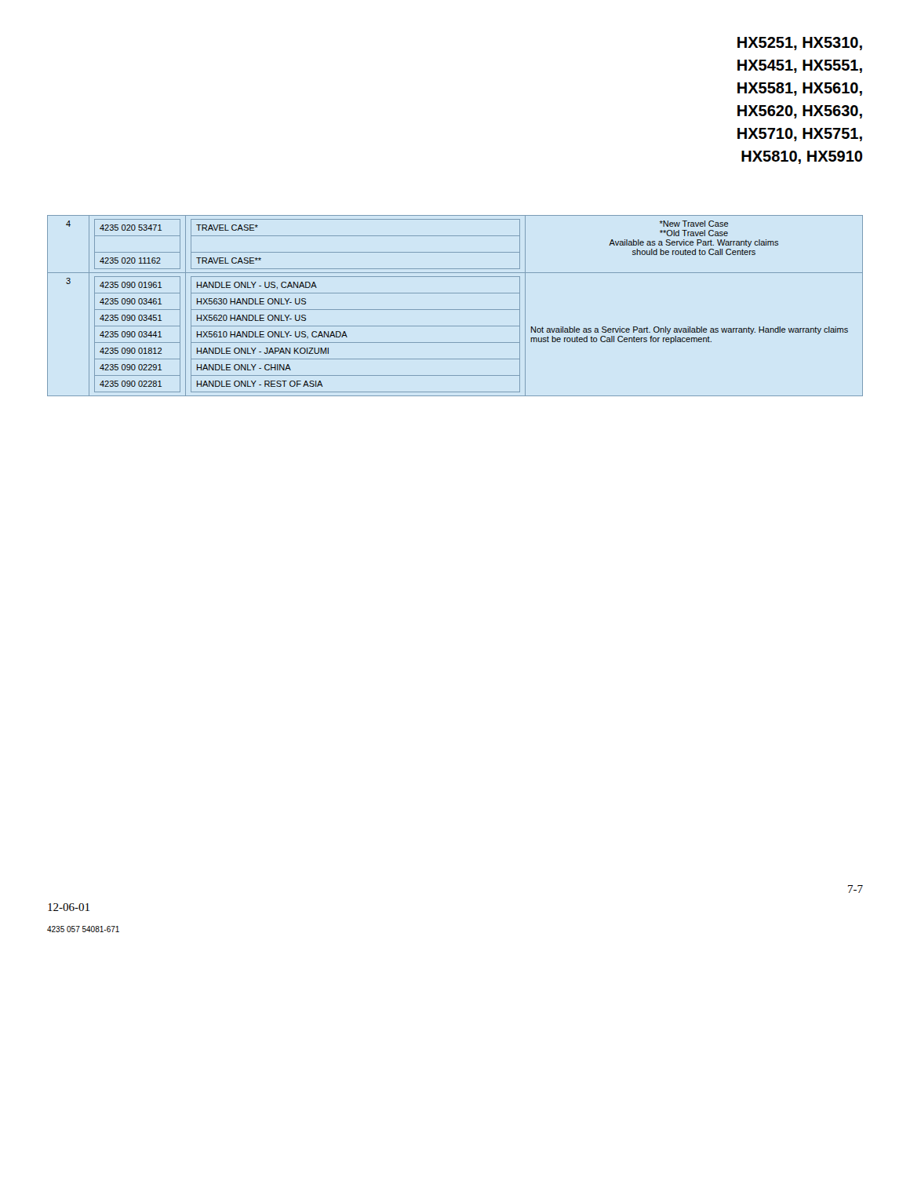HX5251, HX5310,
HX5451, HX5551,
HX5581, HX5610,
HX5620, HX5630,
HX5710, HX5751,
HX5810, HX5910
| 4 | / 4235 020 53471 / / 4235 020 11162 / | / TRAVEL CASE* / / TRAVEL CASE** / | *New Travel Case **Old Travel Case Available as a Service Part. Warranty claims should be routed to Call Centers |
| 3 | / 4235 090 01961 / / 4235 090 03461 / / 4235 090 03451 / / 4235 090 03441 / / 4235 090 01812 / / 4235 090 02291 / / 4235 090 02281 / | / HANDLE ONLY - US, CANADA / / HX5630 HANDLE ONLY- US / / HX5620 HANDLE ONLY- US / / HX5610 HANDLE ONLY- US, CANADA / / HANDLE ONLY - JAPAN KOIZUMI / / HANDLE ONLY - CHINA / / HANDLE ONLY - REST OF ASIA / | Not available as a Service Part. Only available as warranty. Handle warranty claims must be routed to Call Centers for replacement. |
7-7
12-06-01
4235 057 54081-671